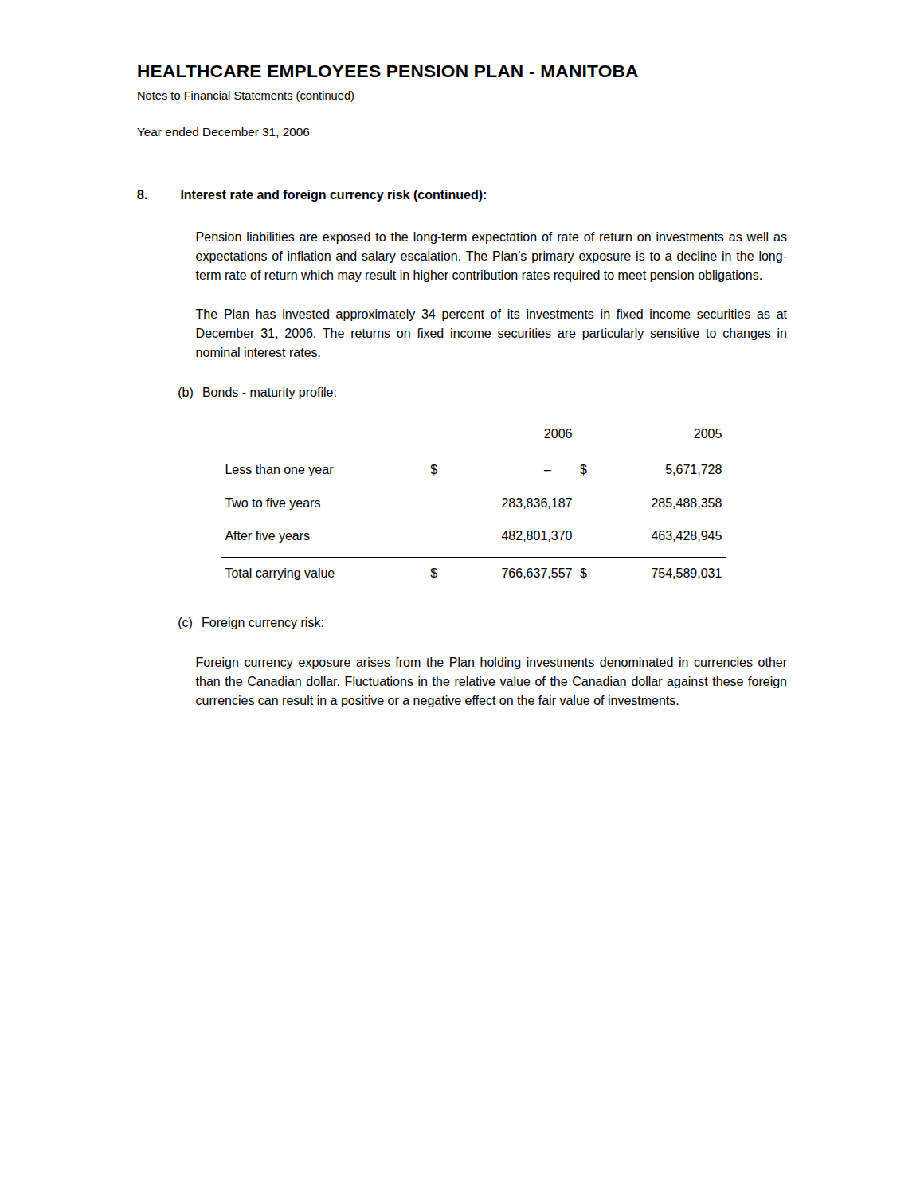HEALTHCARE EMPLOYEES PENSION PLAN - MANITOBA
Notes to Financial Statements (continued)
Year ended December 31, 2006
8. Interest rate and foreign currency risk (continued):
Pension liabilities are exposed to the long-term expectation of rate of return on investments as well as expectations of inflation and salary escalation. The Plan’s primary exposure is to a decline in the long-term rate of return which may result in higher contribution rates required to meet pension obligations.
The Plan has invested approximately 34 percent of its investments in fixed income securities as at December 31, 2006. The returns on fixed income securities are particularly sensitive to changes in nominal interest rates.
(b) Bonds - maturity profile:
| | | 2006 | | 2005 |
| --- | --- | --- | --- | --- |
| Less than one year | $ | – | $ | 5,671,728 |
| Two to five years | | 283,836,187 | | 285,488,358 |
| After five years | | 482,801,370 | | 463,428,945 |
| Total carrying value | $ | 766,637,557 | $ | 754,589,031 |
(c) Foreign currency risk:
Foreign currency exposure arises from the Plan holding investments denominated in currencies other than the Canadian dollar. Fluctuations in the relative value of the Canadian dollar against these foreign currencies can result in a positive or a negative effect on the fair value of investments.